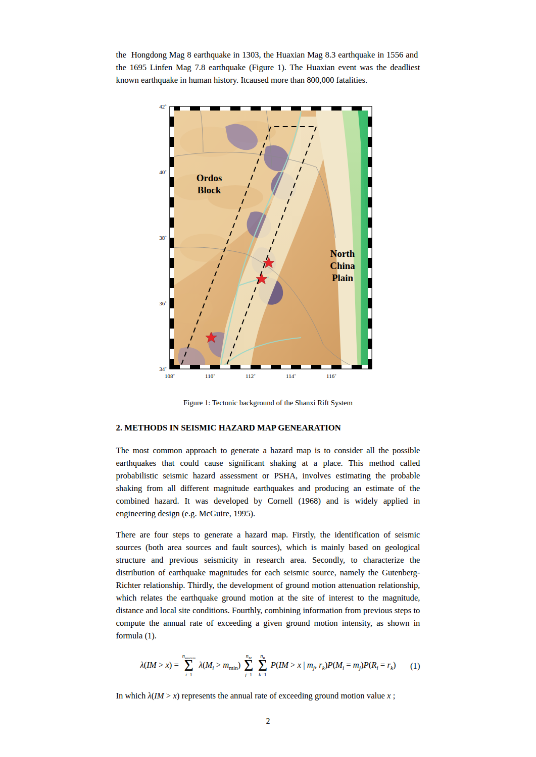the Hongdong Mag 8 earthquake in 1303, the Huaxian Mag 8.3 earthquake in 1556 and the 1695 Linfen Mag 7.8 earthquake (Figure 1). The Huaxian event was the deadliest known earthquake in human history. Itcaused more than 800,000 fatalities.
Ordos Block North China Plain 42˚ 40˚ 38˚ 36˚ 34˚ 108˚ 110˚ 112˚ 114˚ 116˚
Figure 1: Tectonic background of the Shanxi Rift System
2. METHODS IN SEISMIC HAZARD MAP GENEARATION
The most common approach to generate a hazard map is to consider all the possible earthquakes that could cause significant shaking at a place. This method called probabilistic seismic hazard assessment or PSHA, involves estimating the probable shaking from all different magnitude earthquakes and producing an estimate of the combined hazard. It was developed by Cornell (1968) and is widely applied in engineering design (e.g. McGuire, 1995).
There are four steps to generate a hazard map. Firstly, the identification of seismic sources (both area sources and fault sources), which is mainly based on geological structure and previous seismicity in research area. Secondly, to characterize the distribution of earthquake magnitudes for each seismic source, namely the Gutenberg-Richter relationship. Thirdly, the development of ground motion attenuation relationship, which relates the earthquake ground motion at the site of interest to the magnitude, distance and local site conditions. Fourthly, combining information from previous steps to compute the annual rate of exceeding a given ground motion intensity, as shown in formula (1).
λ(IM > x) = nsources Σ i=1 λ(Mi > mmin) nM Σ j=1 nR Σ k=1 P(IM > x | mj, rk)P(Mi = mj)P(Ri = rk) (1)
In which λ(IM > x) represents the annual rate of exceeding ground motion value x ;
2